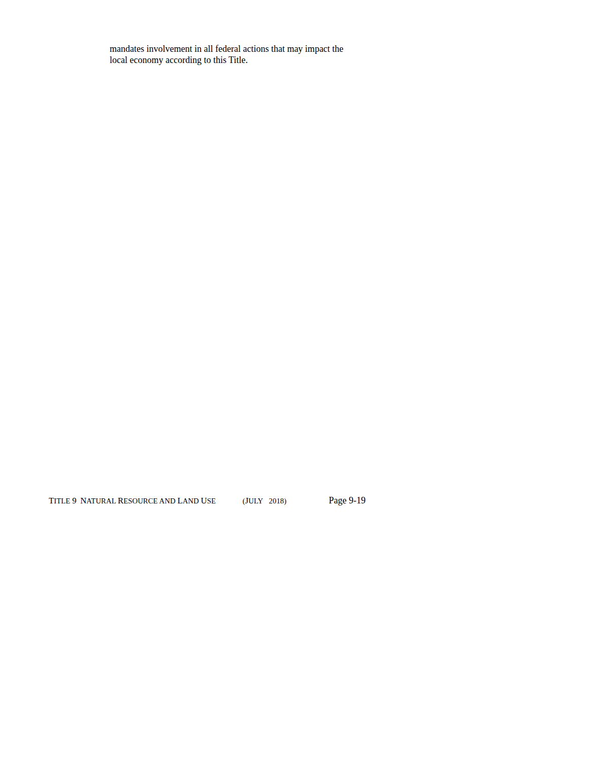mandates involvement in all federal actions that may impact the local economy according to this Title.
TITLE 9 NATURAL RESOURCE AND LAND USE (JULY 2018)
Page 9-19